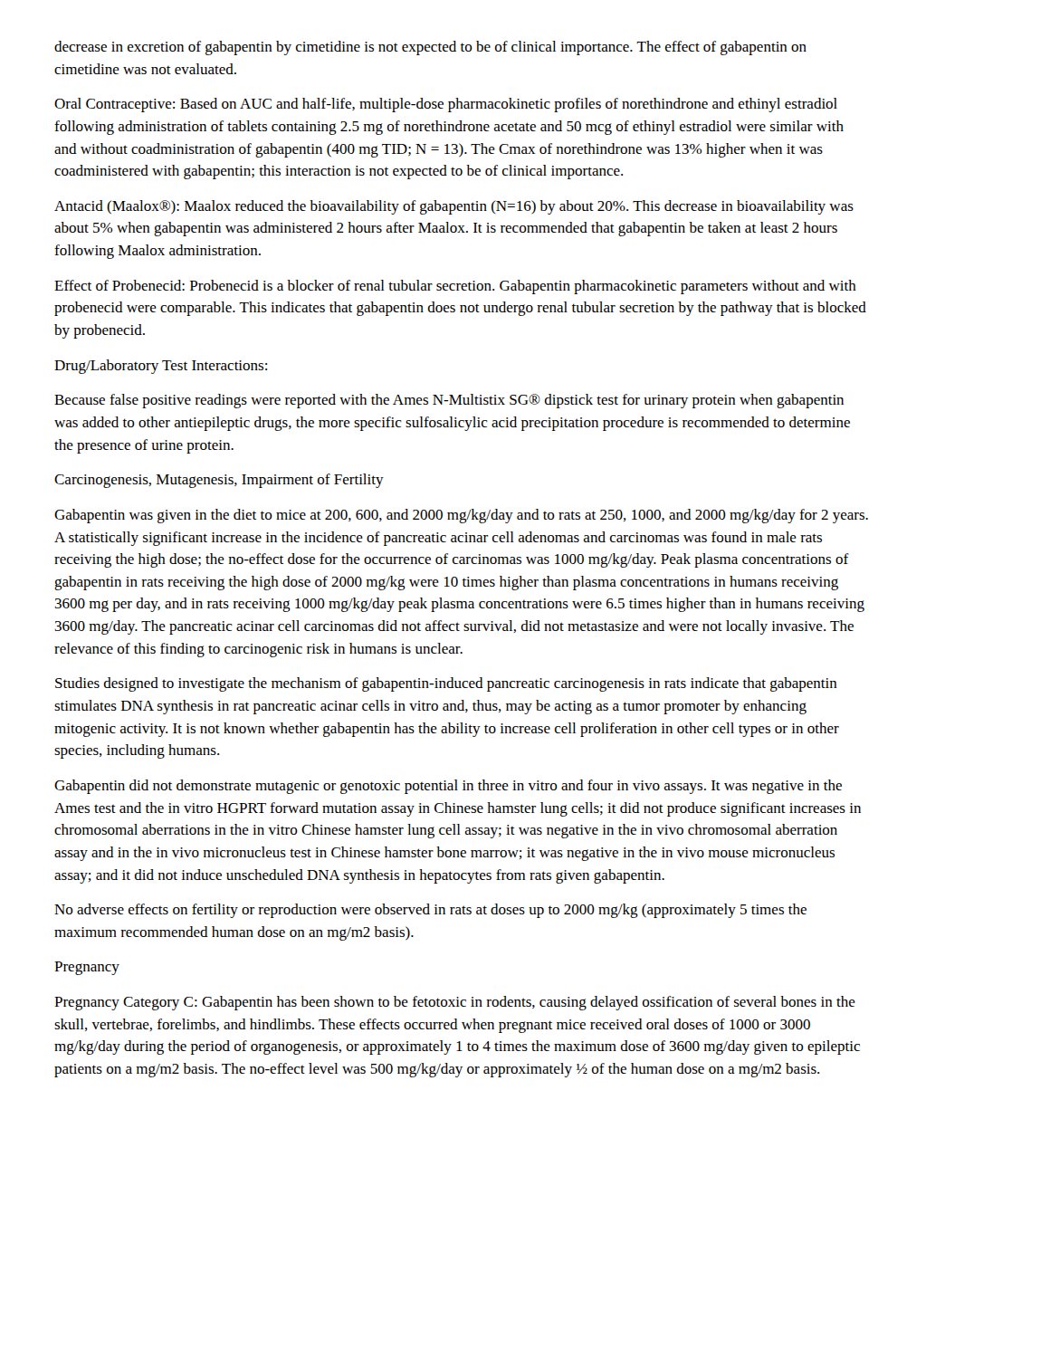decrease in excretion of gabapentin by cimetidine is not expected to be of clinical importance. The effect of gabapentin on cimetidine was not evaluated.
Oral Contraceptive: Based on AUC and half-life, multiple-dose pharmacokinetic profiles of norethindrone and ethinyl estradiol following administration of tablets containing 2.5 mg of norethindrone acetate and 50 mcg of ethinyl estradiol were similar with and without coadministration of gabapentin (400 mg TID; N = 13). The Cmax of norethindrone was 13% higher when it was coadministered with gabapentin; this interaction is not expected to be of clinical importance.
Antacid (Maalox®): Maalox reduced the bioavailability of gabapentin (N=16) by about 20%. This decrease in bioavailability was about 5% when gabapentin was administered 2 hours after Maalox. It is recommended that gabapentin be taken at least 2 hours following Maalox administration.
Effect of Probenecid: Probenecid is a blocker of renal tubular secretion. Gabapentin pharmacokinetic parameters without and with probenecid were comparable. This indicates that gabapentin does not undergo renal tubular secretion by the pathway that is blocked by probenecid.
Drug/Laboratory Test Interactions:
Because false positive readings were reported with the Ames N-Multistix SG® dipstick test for urinary protein when gabapentin was added to other antiepileptic drugs, the more specific sulfosalicylic acid precipitation procedure is recommended to determine the presence of urine protein.
Carcinogenesis, Mutagenesis, Impairment of Fertility
Gabapentin was given in the diet to mice at 200, 600, and 2000 mg/kg/day and to rats at 250, 1000, and 2000 mg/kg/day for 2 years. A statistically significant increase in the incidence of pancreatic acinar cell adenomas and carcinomas was found in male rats receiving the high dose; the no-effect dose for the occurrence of carcinomas was 1000 mg/kg/day. Peak plasma concentrations of gabapentin in rats receiving the high dose of 2000 mg/kg were 10 times higher than plasma concentrations in humans receiving 3600 mg per day, and in rats receiving 1000 mg/kg/day peak plasma concentrations were 6.5 times higher than in humans receiving 3600 mg/day. The pancreatic acinar cell carcinomas did not affect survival, did not metastasize and were not locally invasive. The relevance of this finding to carcinogenic risk in humans is unclear.
Studies designed to investigate the mechanism of gabapentin-induced pancreatic carcinogenesis in rats indicate that gabapentin stimulates DNA synthesis in rat pancreatic acinar cells in vitro and, thus, may be acting as a tumor promoter by enhancing mitogenic activity. It is not known whether gabapentin has the ability to increase cell proliferation in other cell types or in other species, including humans.
Gabapentin did not demonstrate mutagenic or genotoxic potential in three in vitro and four in vivo assays. It was negative in the Ames test and the in vitro HGPRT forward mutation assay in Chinese hamster lung cells; it did not produce significant increases in chromosomal aberrations in the in vitro Chinese hamster lung cell assay; it was negative in the in vivo chromosomal aberration assay and in the in vivo micronucleus test in Chinese hamster bone marrow; it was negative in the in vivo mouse micronucleus assay; and it did not induce unscheduled DNA synthesis in hepatocytes from rats given gabapentin.
No adverse effects on fertility or reproduction were observed in rats at doses up to 2000 mg/kg (approximately 5 times the maximum recommended human dose on an mg/m2 basis).
Pregnancy
Pregnancy Category C: Gabapentin has been shown to be fetotoxic in rodents, causing delayed ossification of several bones in the skull, vertebrae, forelimbs, and hindlimbs. These effects occurred when pregnant mice received oral doses of 1000 or 3000 mg/kg/day during the period of organogenesis, or approximately 1 to 4 times the maximum dose of 3600 mg/day given to epileptic patients on a mg/m2 basis. The no-effect level was 500 mg/kg/day or approximately ½ of the human dose on a mg/m2 basis.